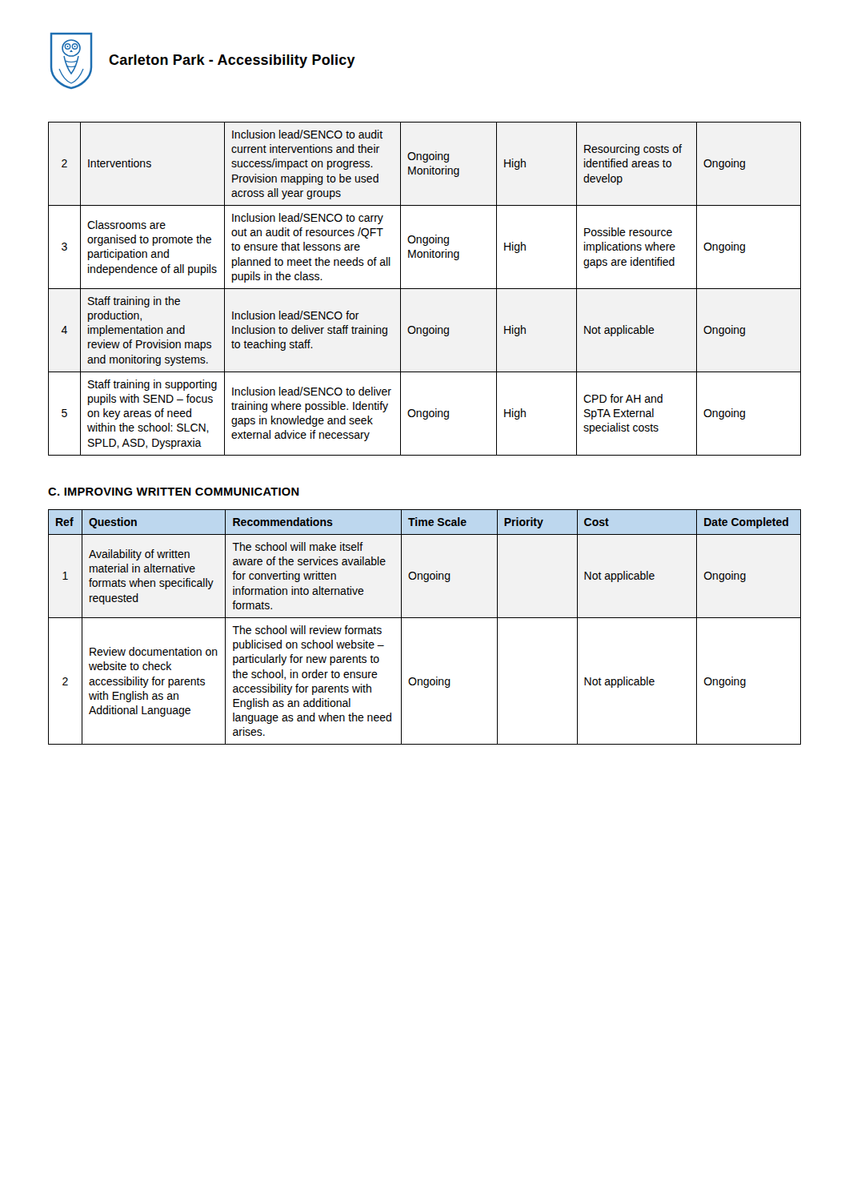Carleton Park - Accessibility Policy
| 2 | Interventions | Inclusion lead/SENCO to audit current interventions and their success/impact on progress. Provision mapping to be used across all year groups | Ongoing Monitoring | High | Resourcing costs of identified areas to develop | Ongoing |
| 3 | Classrooms are organised to promote the participation and independence of all pupils | Inclusion lead/SENCO to carry out an audit of resources /QFT to ensure that lessons are planned to meet the needs of all pupils in the class. | Ongoing Monitoring | High | Possible resource implications where gaps are identified | Ongoing |
| 4 | Staff training in the production, implementation and review of Provision maps and monitoring systems. | Inclusion lead/SENCO for Inclusion to deliver staff training to teaching staff. | Ongoing | High | Not applicable | Ongoing |
| 5 | Staff training in supporting pupils with SEND – focus on key areas of need within the school: SLCN, SPLD, ASD, Dyspraxia | Inclusion lead/SENCO to deliver training where possible. Identify gaps in knowledge and seek external advice if necessary | Ongoing | High | CPD for AH and SpTA External specialist costs | Ongoing |
C. IMPROVING WRITTEN COMMUNICATION
| Ref | Question | Recommendations | Time Scale | Priority | Cost | Date Completed |
| --- | --- | --- | --- | --- | --- | --- |
| 1 | Availability of written material in alternative formats when specifically requested | The school will make itself aware of the services available for converting written information into alternative formats. | Ongoing | | Not applicable | Ongoing |
| 2 | Review documentation on website to check accessibility for parents with English as an Additional Language | The school will review formats publicised on school website – particularly for new parents to the school, in order to ensure accessibility for parents with English as an additional language as and when the need arises. | Ongoing | | Not applicable | Ongoing |